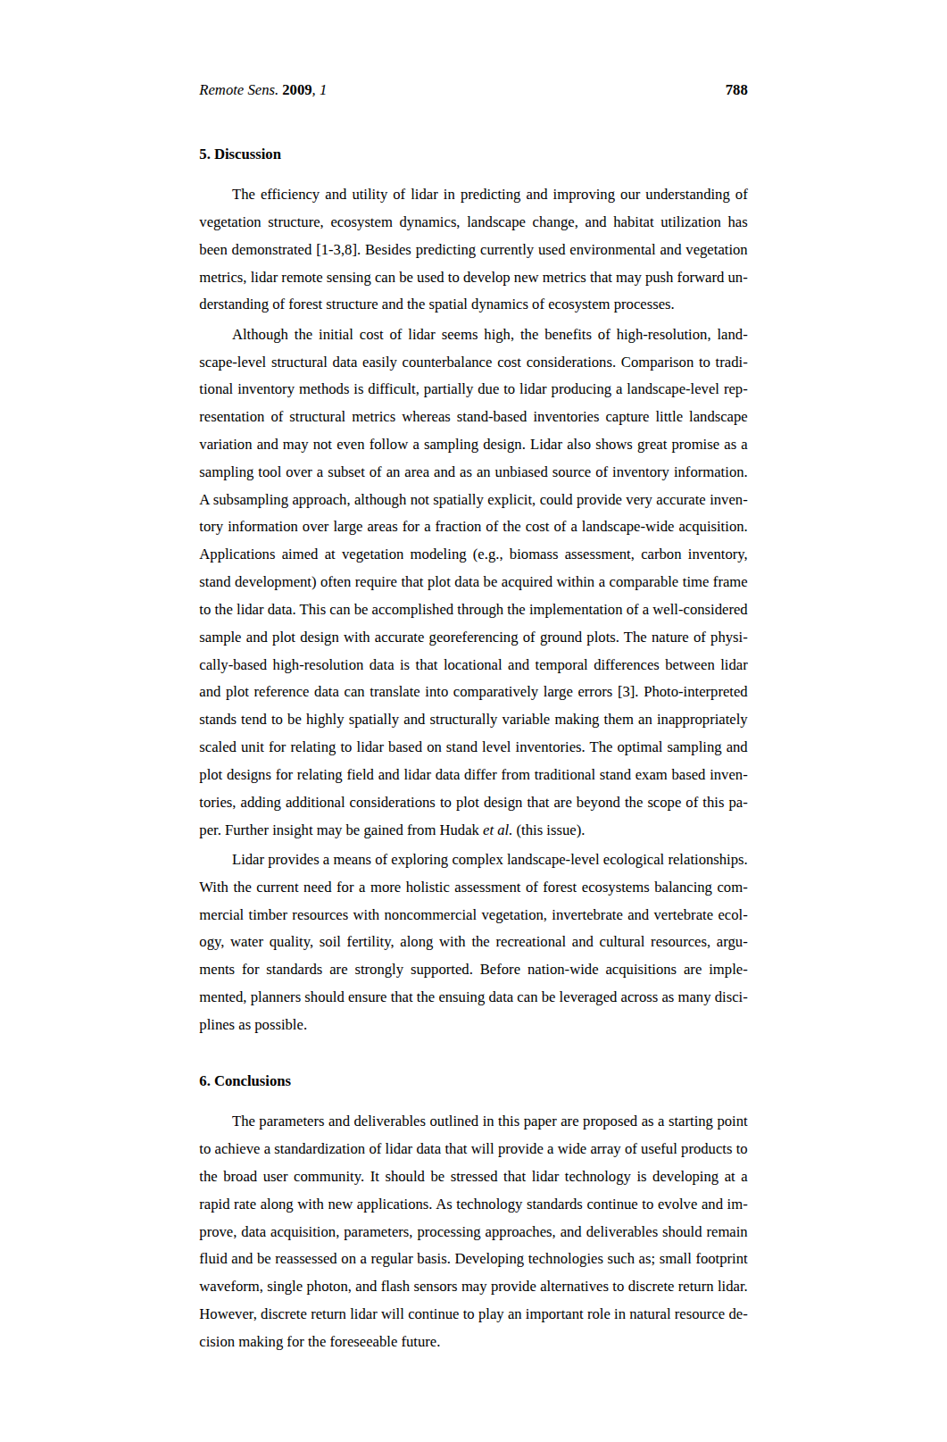Remote Sens. 2009, 1 788
5. Discussion
The efficiency and utility of lidar in predicting and improving our understanding of vegetation structure, ecosystem dynamics, landscape change, and habitat utilization has been demonstrated [1-3,8]. Besides predicting currently used environmental and vegetation metrics, lidar remote sensing can be used to develop new metrics that may push forward understanding of forest structure and the spatial dynamics of ecosystem processes.
Although the initial cost of lidar seems high, the benefits of high-resolution, landscape-level structural data easily counterbalance cost considerations. Comparison to traditional inventory methods is difficult, partially due to lidar producing a landscape-level representation of structural metrics whereas stand-based inventories capture little landscape variation and may not even follow a sampling design. Lidar also shows great promise as a sampling tool over a subset of an area and as an unbiased source of inventory information. A subsampling approach, although not spatially explicit, could provide very accurate inventory information over large areas for a fraction of the cost of a landscape-wide acquisition. Applications aimed at vegetation modeling (e.g., biomass assessment, carbon inventory, stand development) often require that plot data be acquired within a comparable time frame to the lidar data. This can be accomplished through the implementation of a well-considered sample and plot design with accurate georeferencing of ground plots. The nature of physically-based high-resolution data is that locational and temporal differences between lidar and plot reference data can translate into comparatively large errors [3]. Photo-interpreted stands tend to be highly spatially and structurally variable making them an inappropriately scaled unit for relating to lidar based on stand level inventories. The optimal sampling and plot designs for relating field and lidar data differ from traditional stand exam based inventories, adding additional considerations to plot design that are beyond the scope of this paper. Further insight may be gained from Hudak et al. (this issue).
Lidar provides a means of exploring complex landscape-level ecological relationships. With the current need for a more holistic assessment of forest ecosystems balancing commercial timber resources with noncommercial vegetation, invertebrate and vertebrate ecology, water quality, soil fertility, along with the recreational and cultural resources, arguments for standards are strongly supported. Before nation-wide acquisitions are implemented, planners should ensure that the ensuing data can be leveraged across as many disciplines as possible.
6. Conclusions
The parameters and deliverables outlined in this paper are proposed as a starting point to achieve a standardization of lidar data that will provide a wide array of useful products to the broad user community. It should be stressed that lidar technology is developing at a rapid rate along with new applications. As technology standards continue to evolve and improve, data acquisition, parameters, processing approaches, and deliverables should remain fluid and be reassessed on a regular basis. Developing technologies such as; small footprint waveform, single photon, and flash sensors may provide alternatives to discrete return lidar. However, discrete return lidar will continue to play an important role in natural resource decision making for the foreseeable future.